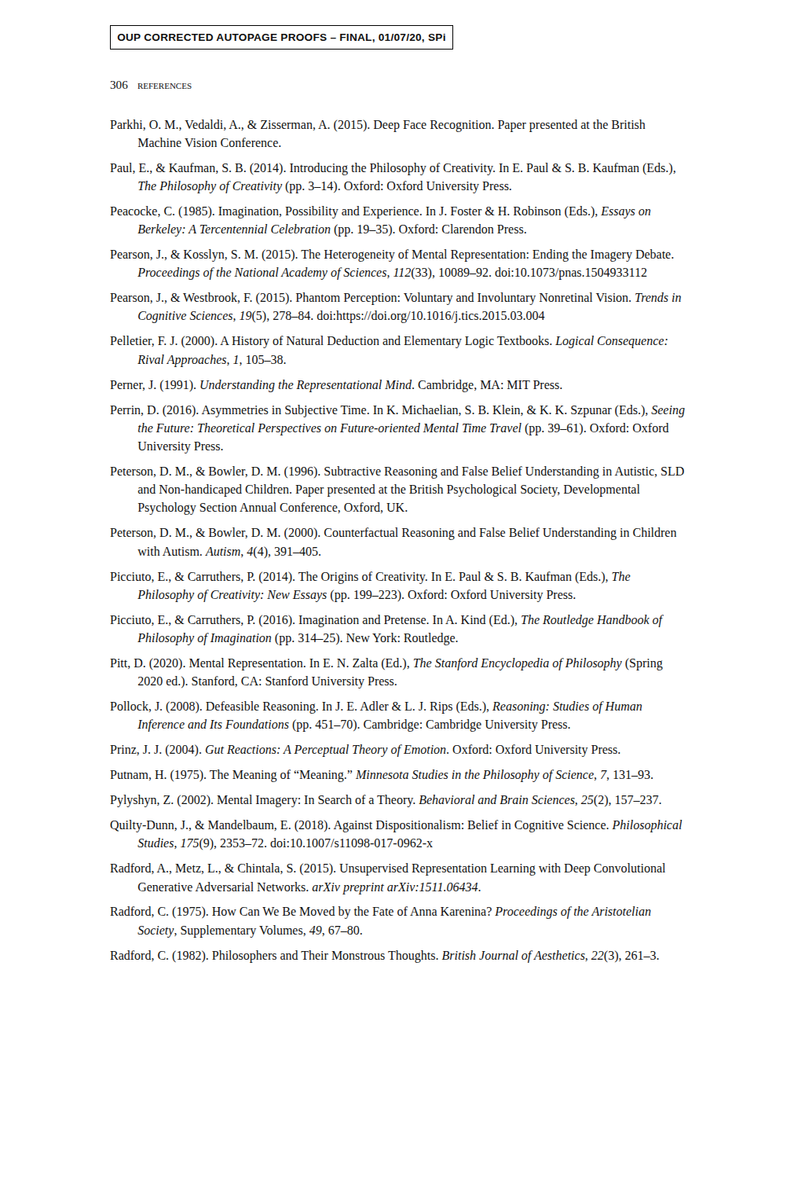OUP CORRECTED AUTOPAGE PROOFS – FINAL, 01/07/20, SPi
306references
Parkhi, O. M., Vedaldi, A., & Zisserman, A. (2015). Deep Face Recognition. Paper presented at the British Machine Vision Conference.
Paul, E., & Kaufman, S. B. (2014). Introducing the Philosophy of Creativity. In E. Paul & S. B. Kaufman (Eds.), The Philosophy of Creativity (pp. 3–14). Oxford: Oxford University Press.
Peacocke, C. (1985). Imagination, Possibility and Experience. In J. Foster & H. Robinson (Eds.), Essays on Berkeley: A Tercentennial Celebration (pp. 19–35). Oxford: Clarendon Press.
Pearson, J., & Kosslyn, S. M. (2015). The Heterogeneity of Mental Representation: Ending the Imagery Debate. Proceedings of the National Academy of Sciences, 112(33), 10089–92. doi:10.1073/pnas.1504933112
Pearson, J., & Westbrook, F. (2015). Phantom Perception: Voluntary and Involuntary Nonretinal Vision. Trends in Cognitive Sciences, 19(5), 278–84. doi:https://doi.org/10.1016/j.tics.2015.03.004
Pelletier, F. J. (2000). A History of Natural Deduction and Elementary Logic Textbooks. Logical Consequence: Rival Approaches, 1, 105–38.
Perner, J. (1991). Understanding the Representational Mind. Cambridge, MA: MIT Press.
Perrin, D. (2016). Asymmetries in Subjective Time. In K. Michaelian, S. B. Klein, & K. K. Szpunar (Eds.), Seeing the Future: Theoretical Perspectives on Future-oriented Mental Time Travel (pp. 39–61). Oxford: Oxford University Press.
Peterson, D. M., & Bowler, D. M. (1996). Subtractive Reasoning and False Belief Understanding in Autistic, SLD and Non-handicaped Children. Paper presented at the British Psychological Society, Developmental Psychology Section Annual Conference, Oxford, UK.
Peterson, D. M., & Bowler, D. M. (2000). Counterfactual Reasoning and False Belief Understanding in Children with Autism. Autism, 4(4), 391–405.
Picciuto, E., & Carruthers, P. (2014). The Origins of Creativity. In E. Paul & S. B. Kaufman (Eds.), The Philosophy of Creativity: New Essays (pp. 199–223). Oxford: Oxford University Press.
Picciuto, E., & Carruthers, P. (2016). Imagination and Pretense. In A. Kind (Ed.), The Routledge Handbook of Philosophy of Imagination (pp. 314–25). New York: Routledge.
Pitt, D. (2020). Mental Representation. In E. N. Zalta (Ed.), The Stanford Encyclopedia of Philosophy (Spring 2020 ed.). Stanford, CA: Stanford University Press.
Pollock, J. (2008). Defeasible Reasoning. In J. E. Adler & L. J. Rips (Eds.), Reasoning: Studies of Human Inference and Its Foundations (pp. 451–70). Cambridge: Cambridge University Press.
Prinz, J. J. (2004). Gut Reactions: A Perceptual Theory of Emotion. Oxford: Oxford University Press.
Putnam, H. (1975). The Meaning of “Meaning.” Minnesota Studies in the Philosophy of Science, 7, 131–93.
Pylyshyn, Z. (2002). Mental Imagery: In Search of a Theory. Behavioral and Brain Sciences, 25(2), 157–237.
Quilty-Dunn, J., & Mandelbaum, E. (2018). Against Dispositionalism: Belief in Cognitive Science. Philosophical Studies, 175(9), 2353–72. doi:10.1007/s11098-017-0962-x
Radford, A., Metz, L., & Chintala, S. (2015). Unsupervised Representation Learning with Deep Convolutional Generative Adversarial Networks. arXiv preprint arXiv:1511.06434.
Radford, C. (1975). How Can We Be Moved by the Fate of Anna Karenina? Proceedings of the Aristotelian Society, Supplementary Volumes, 49, 67–80.
Radford, C. (1982). Philosophers and Their Monstrous Thoughts. British Journal of Aesthetics, 22(3), 261–3.